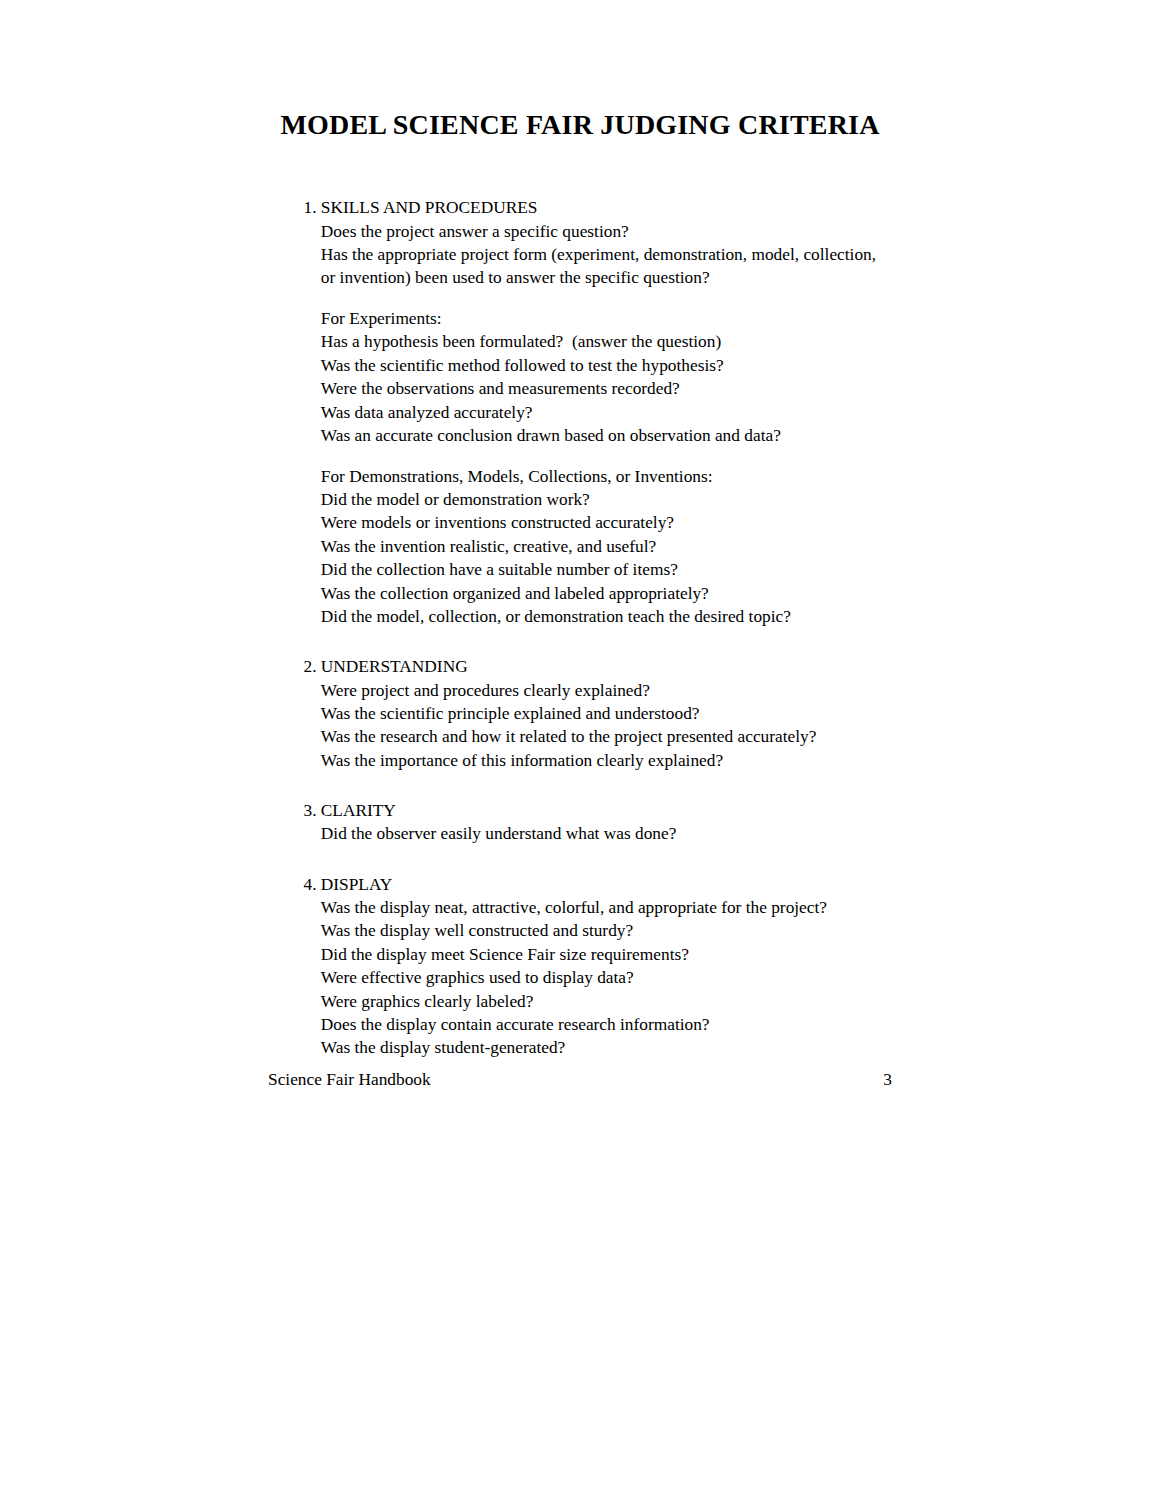MODEL SCIENCE FAIR JUDGING CRITERIA
SKILLS AND PROCEDURES
Does the project answer a specific question?
Has the appropriate project form (experiment, demonstration, model, collection, or invention) been used to answer the specific question?
For Experiments:
Has a hypothesis been formulated? (answer the question)
Was the scientific method followed to test the hypothesis?
Were the observations and measurements recorded?
Was data analyzed accurately?
Was an accurate conclusion drawn based on observation and data?
For Demonstrations, Models, Collections, or Inventions:
Did the model or demonstration work?
Were models or inventions constructed accurately?
Was the invention realistic, creative, and useful?
Did the collection have a suitable number of items?
Was the collection organized and labeled appropriately?
Did the model, collection, or demonstration teach the desired topic?
UNDERSTANDING
Were project and procedures clearly explained?
Was the scientific principle explained and understood?
Was the research and how it related to the project presented accurately?
Was the importance of this information clearly explained?
CLARITY
Did the observer easily understand what was done?
DISPLAY
Was the display neat, attractive, colorful, and appropriate for the project?
Was the display well constructed and sturdy?
Did the display meet Science Fair size requirements?
Were effective graphics used to display data?
Were graphics clearly labeled?
Does the display contain accurate research information?
Was the display student-generated?
Science Fair Handbook 3